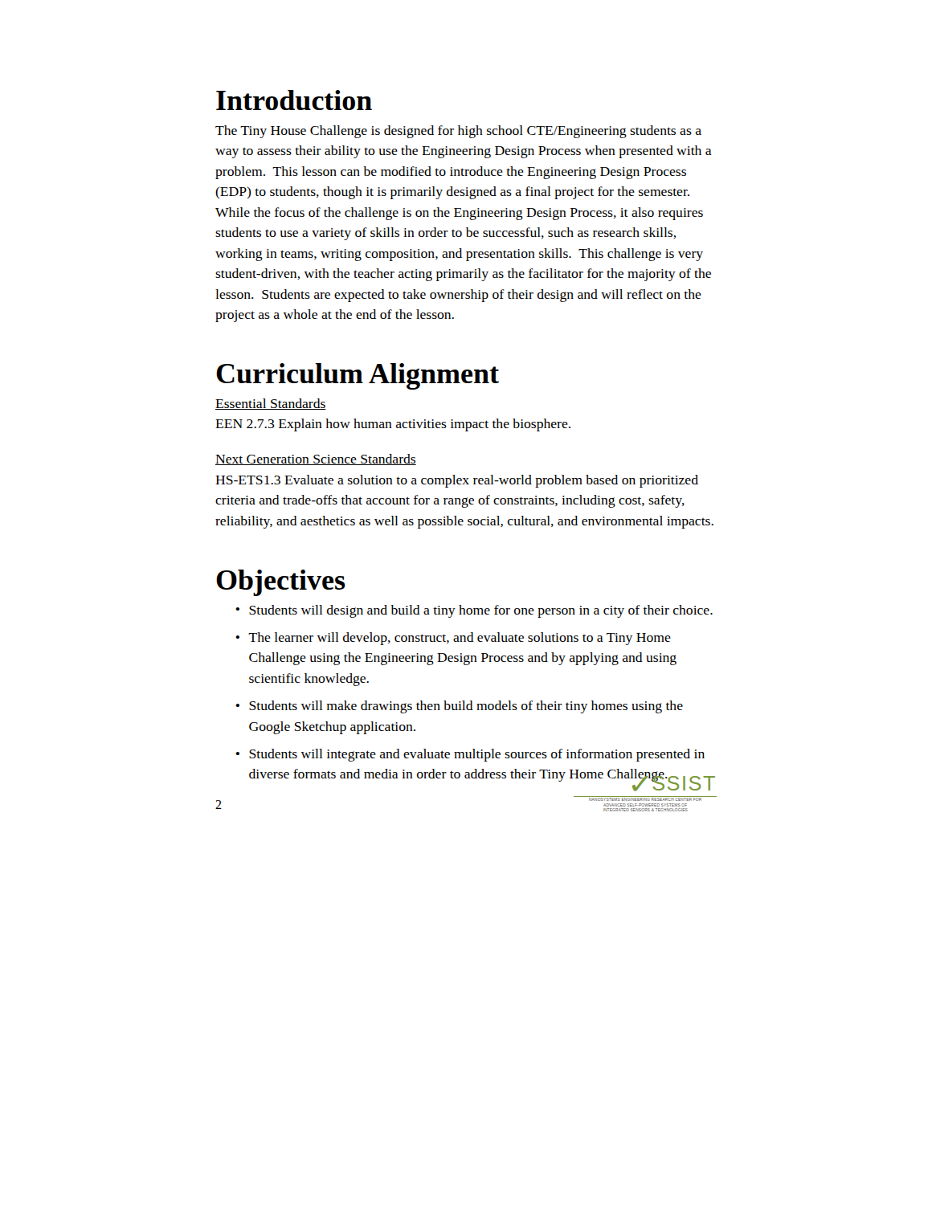Introduction
The Tiny House Challenge is designed for high school CTE/Engineering students as a way to assess their ability to use the Engineering Design Process when presented with a problem. This lesson can be modified to introduce the Engineering Design Process (EDP) to students, though it is primarily designed as a final project for the semester. While the focus of the challenge is on the Engineering Design Process, it also requires students to use a variety of skills in order to be successful, such as research skills, working in teams, writing composition, and presentation skills. This challenge is very student-driven, with the teacher acting primarily as the facilitator for the majority of the lesson. Students are expected to take ownership of their design and will reflect on the project as a whole at the end of the lesson.
Curriculum Alignment
Essential Standards
EEN 2.7.3 Explain how human activities impact the biosphere.
Next Generation Science Standards
HS-ETS1.3 Evaluate a solution to a complex real-world problem based on prioritized criteria and trade-offs that account for a range of constraints, including cost, safety, reliability, and aesthetics as well as possible social, cultural, and environmental impacts.
Objectives
Students will design and build a tiny home for one person in a city of their choice.
The learner will develop, construct, and evaluate solutions to a Tiny Home Challenge using the Engineering Design Process and by applying and using scientific knowledge.
Students will make drawings then build models of their tiny homes using the Google Sketchup application.
Students will integrate and evaluate multiple sources of information presented in diverse formats and media in order to address their Tiny Home Challenge.
2
✓SSIST
NANOSYSTEMS ENGINEERING RESEARCH CENTER FOR
ADVANCED SELF-POWERED SYSTEMS OF
INTEGRATED SENSORS & TECHNOLOGIES